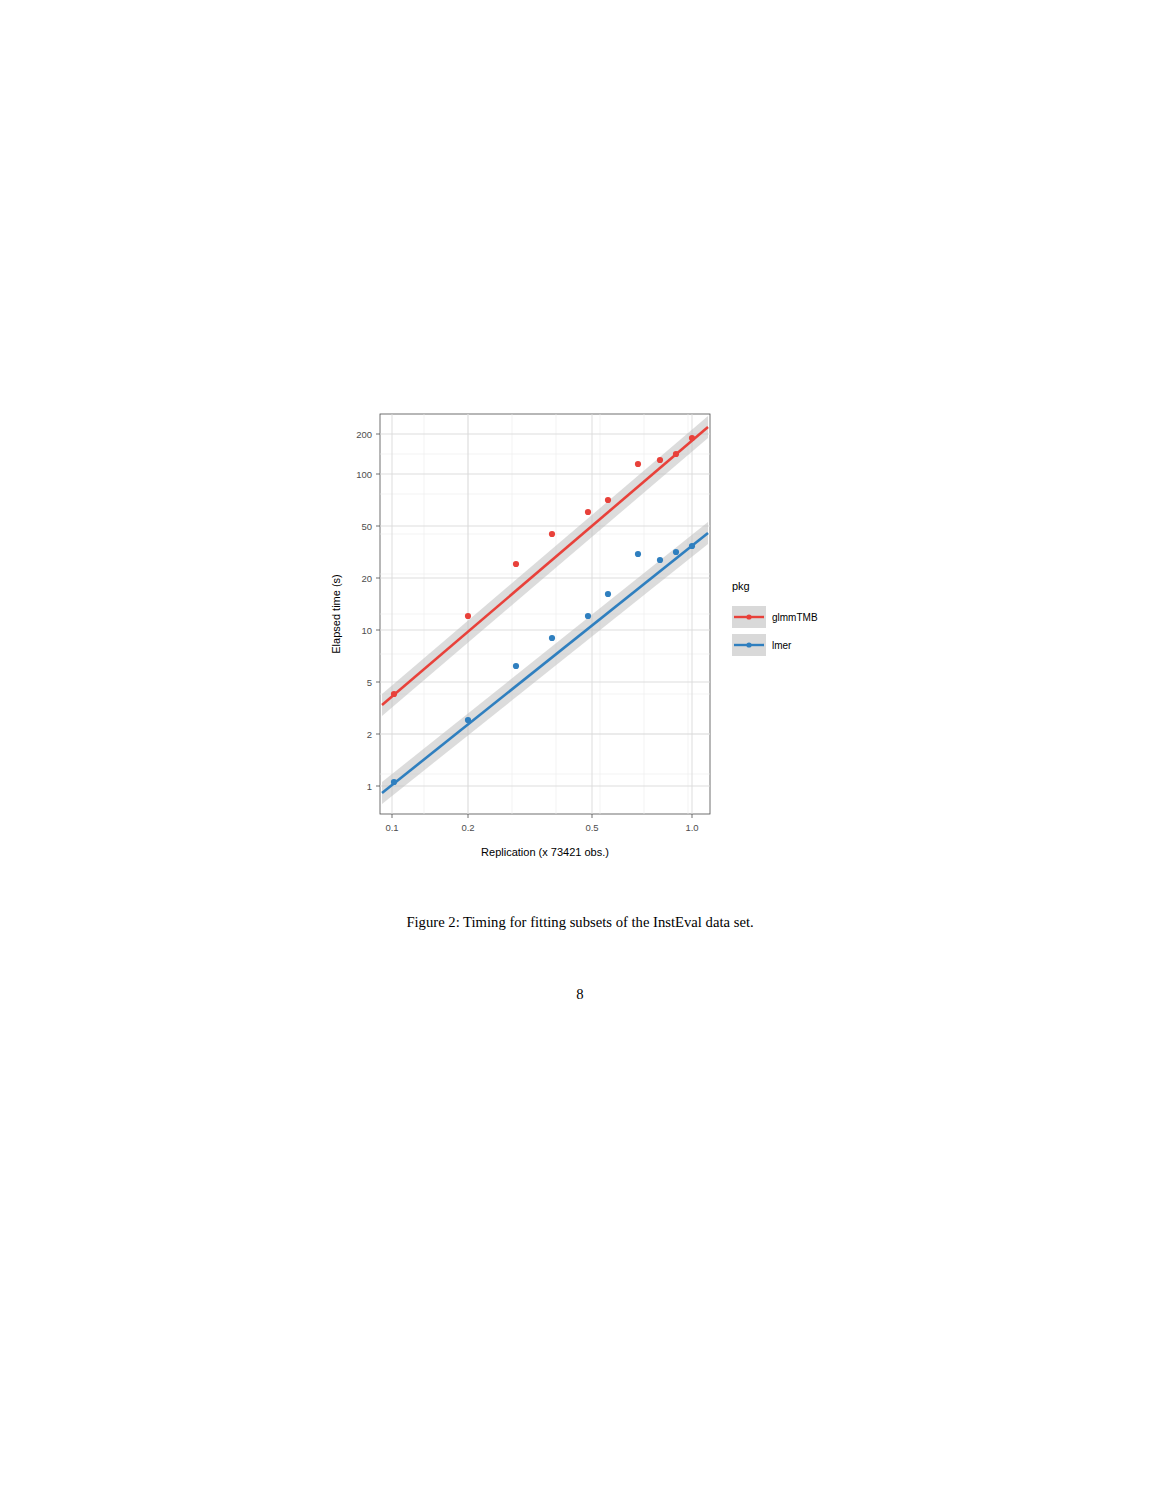0.1 0.2 0.5 1.0 1 2 5 10 20 50 100 200 Replication (x 73421 obs.) Elapsed time (s) pkg glmmTMB lmer
Figure 2: Timing for fitting subsets of the InstEval data set.
8